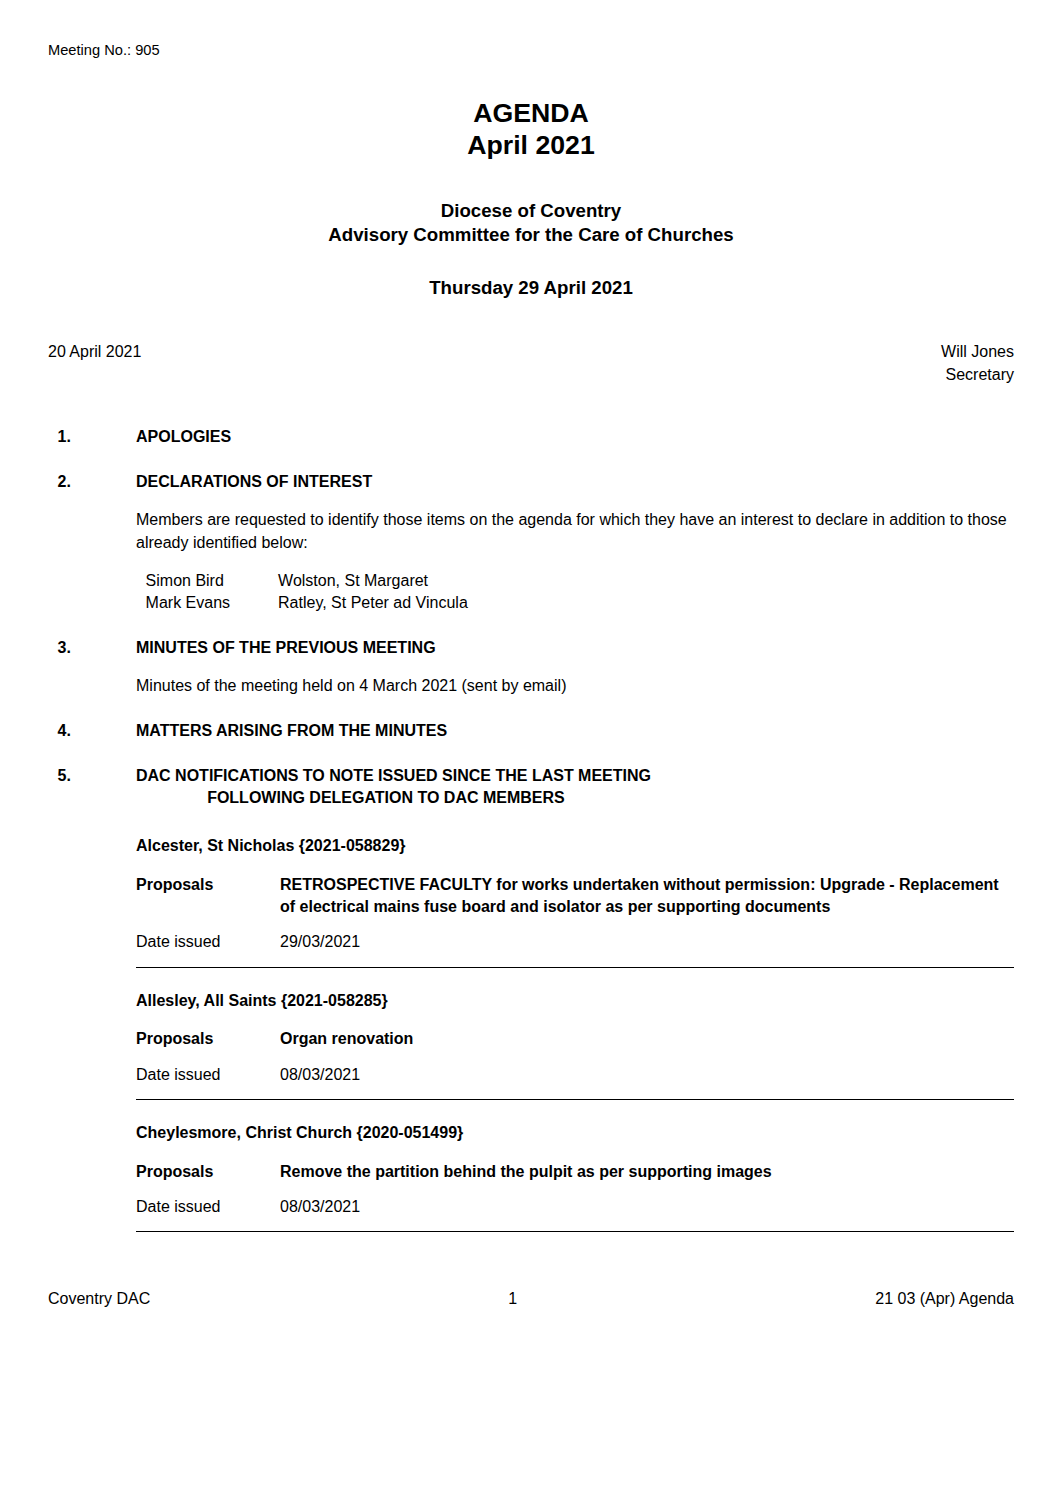Meeting No.: 905
AGENDAApril 2021
Diocese of Coventry
Advisory Committee for the Care of Churches
Thursday 29 April 2021
20 April 2021
Will Jones
Secretary
Apologies
Declarations of Interest
Members are requested to identify those items on the agenda for which they have an interest to declare in addition to those already identified below:
| Simon Bird | Wolston, St Margaret |
| Mark Evans | Ratley, St Peter ad Vincula |
Minutes of the Previous Meeting
Minutes of the meeting held on 4 March 2021 (sent by email)
Matters Arising from the Minutes
DAC Notifications to Note Issued Since the Last Meeting
Following Delegation to DAC Members
Alcester, St Nicholas {2021-058829}
| Proposals | RETROSPECTIVE FACULTY for works undertaken without permission: Upgrade - Replacement of electrical mains fuse board and isolator as per supporting documents |
| Date issued | 29/03/2021 |
Allesley, All Saints {2021-058285}
| Proposals | Organ renovation |
| Date issued | 08/03/2021 |
Cheylesmore, Christ Church {2020-051499}
| Proposals | Remove the partition behind the pulpit as per supporting images |
| Date issued | 08/03/2021 |
Coventry DAC
1
21 03 (Apr) Agenda